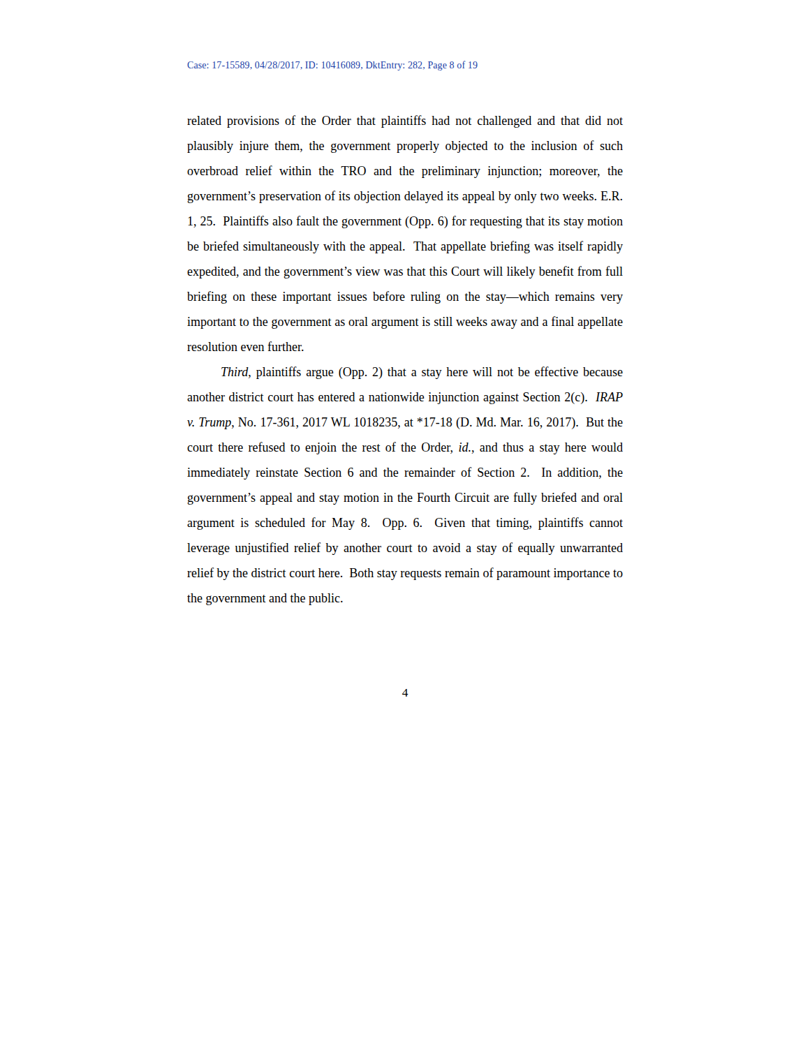Case: 17-15589, 04/28/2017, ID: 10416089, DktEntry: 282, Page 8 of 19
related provisions of the Order that plaintiffs had not challenged and that did not plausibly injure them, the government properly objected to the inclusion of such overbroad relief within the TRO and the preliminary injunction; moreover, the government’s preservation of its objection delayed its appeal by only two weeks. E.R. 1, 25. Plaintiffs also fault the government (Opp. 6) for requesting that its stay motion be briefed simultaneously with the appeal. That appellate briefing was itself rapidly expedited, and the government’s view was that this Court will likely benefit from full briefing on these important issues before ruling on the stay—which remains very important to the government as oral argument is still weeks away and a final appellate resolution even further.
Third, plaintiffs argue (Opp. 2) that a stay here will not be effective because another district court has entered a nationwide injunction against Section 2(c). IRAP v. Trump, No. 17-361, 2017 WL 1018235, at *17-18 (D. Md. Mar. 16, 2017). But the court there refused to enjoin the rest of the Order, id., and thus a stay here would immediately reinstate Section 6 and the remainder of Section 2. In addition, the government’s appeal and stay motion in the Fourth Circuit are fully briefed and oral argument is scheduled for May 8. Opp. 6. Given that timing, plaintiffs cannot leverage unjustified relief by another court to avoid a stay of equally unwarranted relief by the district court here. Both stay requests remain of paramount importance to the government and the public.
4